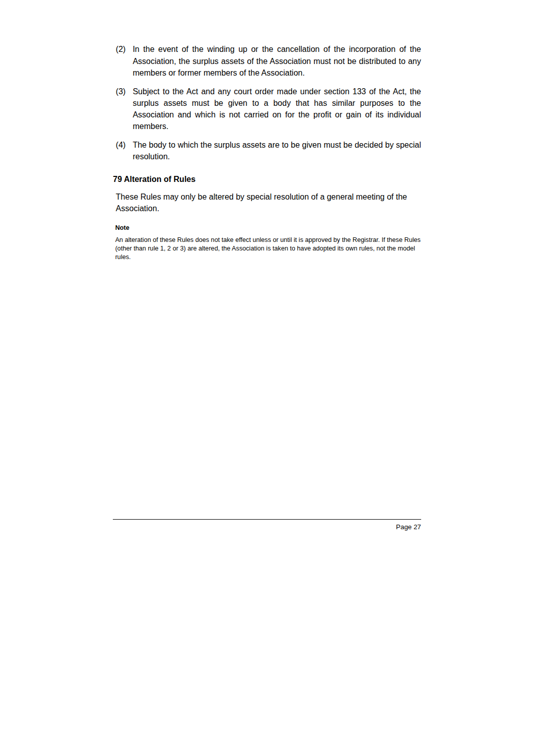(2) In the event of the winding up or the cancellation of the incorporation of the Association, the surplus assets of the Association must not be distributed to any members or former members of the Association.
(3) Subject to the Act and any court order made under section 133 of the Act, the surplus assets must be given to a body that has similar purposes to the Association and which is not carried on for the profit or gain of its individual members.
(4) The body to which the surplus assets are to be given must be decided by special resolution.
79 Alteration of Rules
These Rules may only be altered by special resolution of a general meeting of the Association.
Note
An alteration of these Rules does not take effect unless or until it is approved by the Registrar. If these Rules (other than rule 1, 2 or 3) are altered, the Association is taken to have adopted its own rules, not the model rules.
Page 27